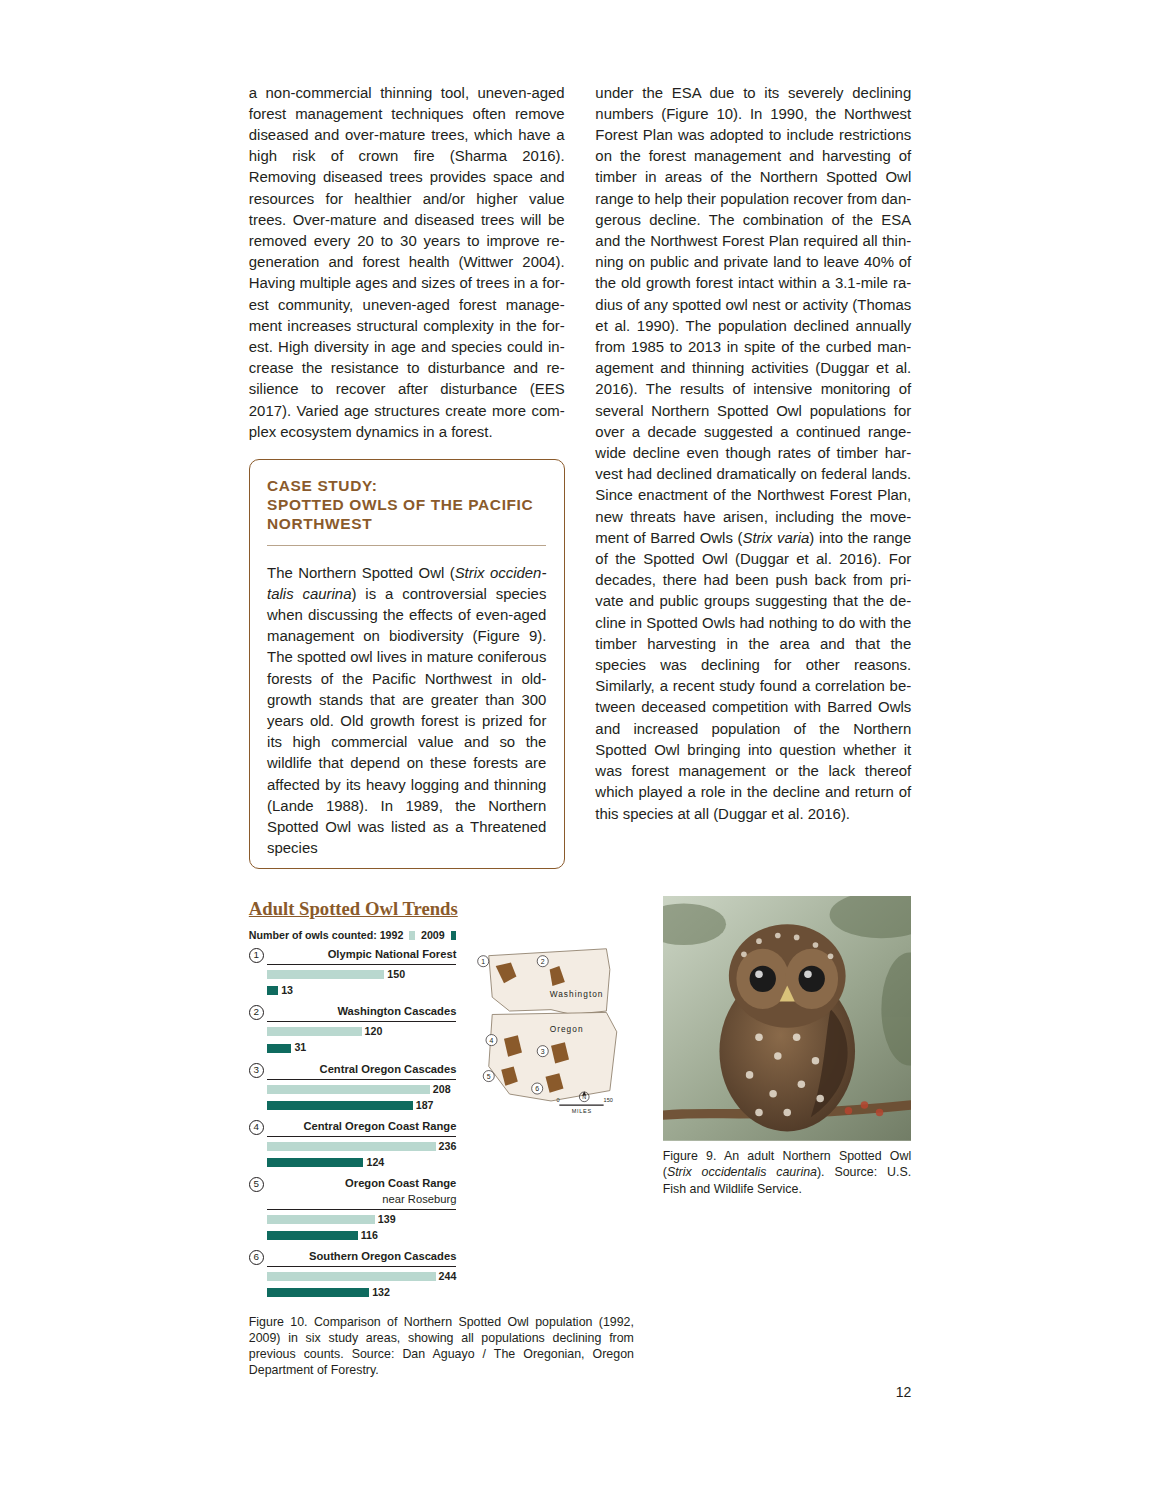a non-commercial thinning tool, uneven-aged forest management techniques often remove diseased and over-mature trees, which have a high risk of crown fire (Sharma 2016). Removing diseased trees provides space and resources for healthier and/or higher value trees. Over-mature and diseased trees will be removed every 20 to 30 years to improve regeneration and forest health (Wittwer 2004). Having multiple ages and sizes of trees in a forest community, uneven-aged forest management increases structural complexity in the forest. High diversity in age and species could increase the resistance to disturbance and resilience to recover after disturbance (EES 2017). Varied age structures create more complex ecosystem dynamics in a forest.
Case Study:
Spotted Owls of the Pacific Northwest
The Northern Spotted Owl (Strix occidentalis caurina) is a controversial species when discussing the effects of even-aged management on biodiversity (Figure 9). The spotted owl lives in mature coniferous forests of the Pacific Northwest in old-growth stands that are greater than 300 years old. Old growth forest is prized for its high commercial value and so the wildlife that depend on these forests are affected by its heavy logging and thinning (Lande 1988). In 1989, the Northern Spotted Owl was listed as a Threatened species
under the ESA due to its severely declining numbers (Figure 10). In 1990, the Northwest Forest Plan was adopted to include restrictions on the forest management and harvesting of timber in areas of the Northern Spotted Owl range to help their population recover from dangerous decline. The combination of the ESA and the Northwest Forest Plan required all thinning on public and private land to leave 40% of the old growth forest intact within a 3.1-mile radius of any spotted owl nest or activity (Thomas et al. 1990). The population declined annually from 1985 to 2013 in spite of the curbed management and thinning activities (Duggar et al. 2016). The results of intensive monitoring of several Northern Spotted Owl populations for over a decade suggested a continued range-wide decline even though rates of timber harvest had declined dramatically on federal lands. Since enactment of the Northwest Forest Plan, new threats have arisen, including the movement of Barred Owls (Strix varia) into the range of the Spotted Owl (Duggar et al. 2016). For decades, there had been push back from private and public groups suggesting that the decline in Spotted Owls had nothing to do with the timber harvesting in the area and that the species was declining for other reasons. Similarly, a recent study found a correlation between deceased competition with Barred Owls and increased population of the Northern Spotted Owl bringing into question whether it was forest management or the lack thereof which played a role in the decline and return of this species at all (Duggar et al. 2016).
Adult Spotted Owl Trends
Number of owls counted: 1992 2009
1
Olympic National Forest
150
13
2
Washington Cascades
120
31
3
Central Oregon Cascades
208
187
4
Central Oregon Coast Range
236
124
5
Oregon Coast Rangenear Roseburg
139
116
6
Southern Oregon Cascades
244
132
Map of Washington and Oregon with six numbered study areas Washington Oregon 1 2 3 4 5 6 0 150 MILES N
Figure 10. Comparison of Northern Spotted Owl population (1992, 2009) in six study areas, showing all populations declining from previous counts. Source: Dan Aguayo / The Oregonian, Oregon Department of Forestry.
Adult Northern Spotted Owl
Figure 9. An adult Northern Spotted Owl (Strix occidentalis caurina). Source: U.S. Fish and Wildlife Service.
12